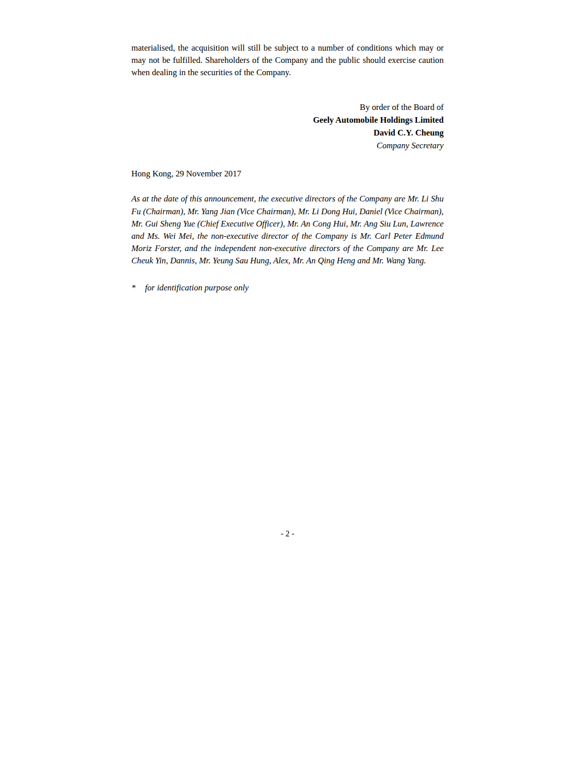materialised, the acquisition will still be subject to a number of conditions which may or may not be fulfilled. Shareholders of the Company and the public should exercise caution when dealing in the securities of the Company.
By order of the Board of Geely Automobile Holdings Limited David C.Y. Cheung Company Secretary
Hong Kong, 29 November 2017
As at the date of this announcement, the executive directors of the Company are Mr. Li Shu Fu (Chairman), Mr. Yang Jian (Vice Chairman), Mr. Li Dong Hui, Daniel (Vice Chairman), Mr. Gui Sheng Yue (Chief Executive Officer), Mr. An Cong Hui, Mr. Ang Siu Lun, Lawrence and Ms. Wei Mei, the non-executive director of the Company is Mr. Carl Peter Edmund Moriz Forster, and the independent non-executive directors of the Company are Mr. Lee Cheuk Yin, Dannis, Mr. Yeung Sau Hung, Alex, Mr. An Qing Heng and Mr. Wang Yang.
*for identification purpose only
- 2 -